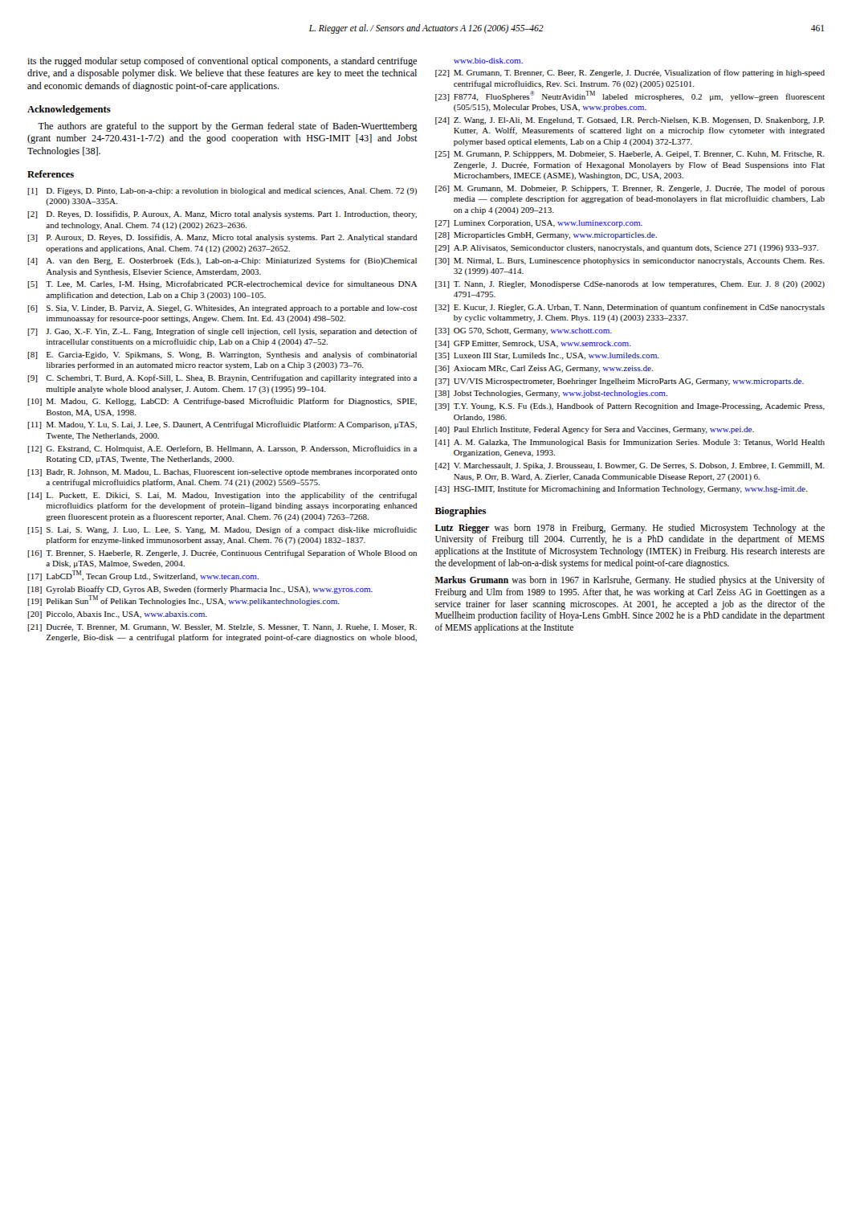L. Riegger et al. / Sensors and Actuators A 126 (2006) 455–462 461
its the rugged modular setup composed of conventional optical components, a standard centrifuge drive, and a disposable polymer disk. We believe that these features are key to meet the technical and economic demands of diagnostic point-of-care applications.
Acknowledgements
The authors are grateful to the support by the German federal state of Baden-Wuerttemberg (grant number 24-720.431-1-7/2) and the good cooperation with HSG-IMIT [43] and Jobst Technologies [38].
References
[1] D. Figeys, D. Pinto, Lab-on-a-chip: a revolution in biological and medical sciences, Anal. Chem. 72 (9) (2000) 330A–335A.
[2] D. Reyes, D. Iossifidis, P. Auroux, A. Manz, Micro total analysis systems. Part 1. Introduction, theory, and technology, Anal. Chem. 74 (12) (2002) 2623–2636.
[3] P. Auroux, D. Reyes, D. Iossifidis, A. Manz, Micro total analysis systems. Part 2. Analytical standard operations and applications, Anal. Chem. 74 (12) (2002) 2637–2652.
[4] A. van den Berg, E. Oosterbroek (Eds.), Lab-on-a-Chip: Miniaturized Systems for (Bio)Chemical Analysis and Synthesis, Elsevier Science, Amsterdam, 2003.
[5] T. Lee, M. Carles, I-M. Hsing, Microfabricated PCR-electrochemical device for simultaneous DNA amplification and detection, Lab on a Chip 3 (2003) 100–105.
[6] S. Sia, V. Linder, B. Parviz, A. Siegel, G. Whitesides, An integrated approach to a portable and low-cost immunoassay for resource-poor settings, Angew. Chem. Int. Ed. 43 (2004) 498–502.
[7] J. Gao, X.-F. Yin, Z.-L. Fang, Integration of single cell injection, cell lysis, separation and detection of intracellular constituents on a microfluidic chip, Lab on a Chip 4 (2004) 47–52.
[8] E. Garcia-Egido, V. Spikmans, S. Wong, B. Warrington, Synthesis and analysis of combinatorial libraries performed in an automated micro reactor system, Lab on a Chip 3 (2003) 73–76.
[9] C. Schembri, T. Burd, A. Kopf-Sill, L. Shea, B. Braynin, Centrifugation and capillarity integrated into a multiple analyte whole blood analyser, J. Autom. Chem. 17 (3) (1995) 99–104.
[10] M. Madou, G. Kellogg, LabCD: A Centrifuge-based Microfluidic Platform for Diagnostics, SPIE, Boston, MA, USA, 1998.
[11] M. Madou, Y. Lu, S. Lai, J. Lee, S. Daunert, A Centrifugal Microfluidic Platform: A Comparison, μTAS, Twente, The Netherlands, 2000.
[12] G. Ekstrand, C. Holmquist, A.E. Oerleforn, B. Hellmann, A. Larsson, P. Andersson, Microfluidics in a Rotating CD, μTAS, Twente, The Netherlands, 2000.
[13] Badr, R. Johnson, M. Madou, L. Bachas, Fluorescent ion-selective optode membranes incorporated onto a centrifugal microfluidics platform, Anal. Chem. 74 (21) (2002) 5569–5575.
[14] L. Puckett, E. Dikici, S. Lai, M. Madou, Investigation into the applicability of the centrifugal microfluidics platform for the development of protein–ligand binding assays incorporating enhanced green fluorescent protein as a fluorescent reporter, Anal. Chem. 76 (24) (2004) 7263–7268.
[15] S. Lai, S. Wang, J. Luo, L. Lee, S. Yang, M. Madou, Design of a compact disk-like microfluidic platform for enzyme-linked immunosorbent assay, Anal. Chem. 76 (7) (2004) 1832–1837.
[16] T. Brenner, S. Haeberle, R. Zengerle, J. Ducrée, Continuous Centrifugal Separation of Whole Blood on a Disk, μTAS, Malmoe, Sweden, 2004.
[17] LabCDTM, Tecan Group Ltd., Switzerland, www.tecan.com.
[18] Gyrolab Bioaffy CD, Gyros AB, Sweden (formerly Pharmacia Inc., USA), www.gyros.com.
[19] Pelikan SunTM of Pelikan Technologies Inc., USA, www.pelikantechnologies.com.
[20] Piccolo, Abaxis Inc., USA, www.abaxis.com.
[21] Ducrée, T. Brenner, M. Grumann, W. Bessler, M. Stelzle, S. Messner, T. Nann, J. Ruehe, I. Moser, R. Zengerle, Bio-disk — a centrifugal platform for integrated point-of-care diagnostics on whole blood, www.bio-disk.com.
[22] M. Grumann, T. Brenner, C. Beer, R. Zengerle, J. Ducrée, Visualization of flow pattering in high-speed centrifugal microfluidics, Rev. Sci. Instrum. 76 (02) (2005) 025101.
[23] F8774, FluoSpheres® NeutrAvidinTM labeled microspheres, 0.2 μm, yellow–green fluorescent (505/515), Molecular Probes, USA, www.probes.com.
[24] Z. Wang, J. El-Ali, M. Engelund, T. Gotsaed, I.R. Perch-Nielsen, K.B. Mogensen, D. Snakenborg, J.P. Kutter, A. Wolff, Measurements of scattered light on a microchip flow cytometer with integrated polymer based optical elements, Lab on a Chip 4 (2004) 372-L377.
[25] M. Grumann, P. Schipppers, M. Dobmeier, S. Haeberle, A. Geipel, T. Brenner, C. Kuhn, M. Fritsche, R. Zengerle, J. Ducrée, Formation of Hexagonal Monolayers by Flow of Bead Suspensions into Flat Microchambers, IMECE (ASME), Washington, DC, USA, 2003.
[26] M. Grumann, M. Dobmeier, P. Schippers, T. Brenner, R. Zengerle, J. Ducrée, The model of porous media — complete description for aggregation of bead-monolayers in flat microfluidic chambers, Lab on a chip 4 (2004) 209–213.
[27] Luminex Corporation, USA, www.luminexcorp.com.
[28] Microparticles GmbH, Germany, www.microparticles.de.
[29] A.P. Alivisatos, Semiconductor clusters, nanocrystals, and quantum dots, Science 271 (1996) 933–937.
[30] M. Nirmal, L. Burs, Luminescence photophysics in semiconductor nanocrystals, Accounts Chem. Res. 32 (1999) 407–414.
[31] T. Nann, J. Riegler, Monodisperse CdSe-nanorods at low temperatures, Chem. Eur. J. 8 (20) (2002) 4791–4795.
[32] E. Kucur, J. Riegler, G.A. Urban, T. Nann, Determination of quantum confinement in CdSe nanocrystals by cyclic voltammetry, J. Chem. Phys. 119 (4) (2003) 2333–2337.
[33] OG 570, Schott, Germany, www.schott.com.
[34] GFP Emitter, Semrock, USA, www.semrock.com.
[35] Luxeon III Star, Lumileds Inc., USA, www.lumileds.com.
[36] Axiocam MRc, Carl Zeiss AG, Germany, www.zeiss.de.
[37] UV/VIS Microspectrometer, Boehringer Ingelheim MicroParts AG, Germany, www.microparts.de.
[38] Jobst Technologies, Germany, www.jobst-technologies.com.
[39] T.Y. Young, K.S. Fu (Eds.), Handbook of Pattern Recognition and Image-Processing, Academic Press, Orlando, 1986.
[40] Paul Ehrlich Institute, Federal Agency for Sera and Vaccines, Germany, www.pei.de.
[41] A. M. Galazka, The Immunological Basis for Immunization Series. Module 3: Tetanus, World Health Organization, Geneva, 1993.
[42] V. Marchessault, J. Spika, J. Brousseau, I. Bowmer, G. De Serres, S. Dobson, J. Embree, I. Gemmill, M. Naus, P. Orr, B. Ward, A. Zierler, Canada Communicable Disease Report, 27 (2001) 6.
[43] HSG-IMIT, Institute for Micromachining and Information Technology, Germany, www.hsg-imit.de.
Biographies
Lutz Riegger was born 1978 in Freiburg, Germany. He studied Microsystem Technology at the University of Freiburg till 2004. Currently, he is a PhD candidate in the department of MEMS applications at the Institute of Microsystem Technology (IMTEK) in Freiburg. His research interests are the development of lab-on-a-disk systems for medical point-of-care diagnostics.
Markus Grumann was born in 1967 in Karlsruhe, Germany. He studied physics at the University of Freiburg and Ulm from 1989 to 1995. After that, he was working at Carl Zeiss AG in Goettingen as a service trainer for laser scanning microscopes. At 2001, he accepted a job as the director of the Muellheim production facility of Hoya-Lens GmbH. Since 2002 he is a PhD candidate in the department of MEMS applications at the Institute